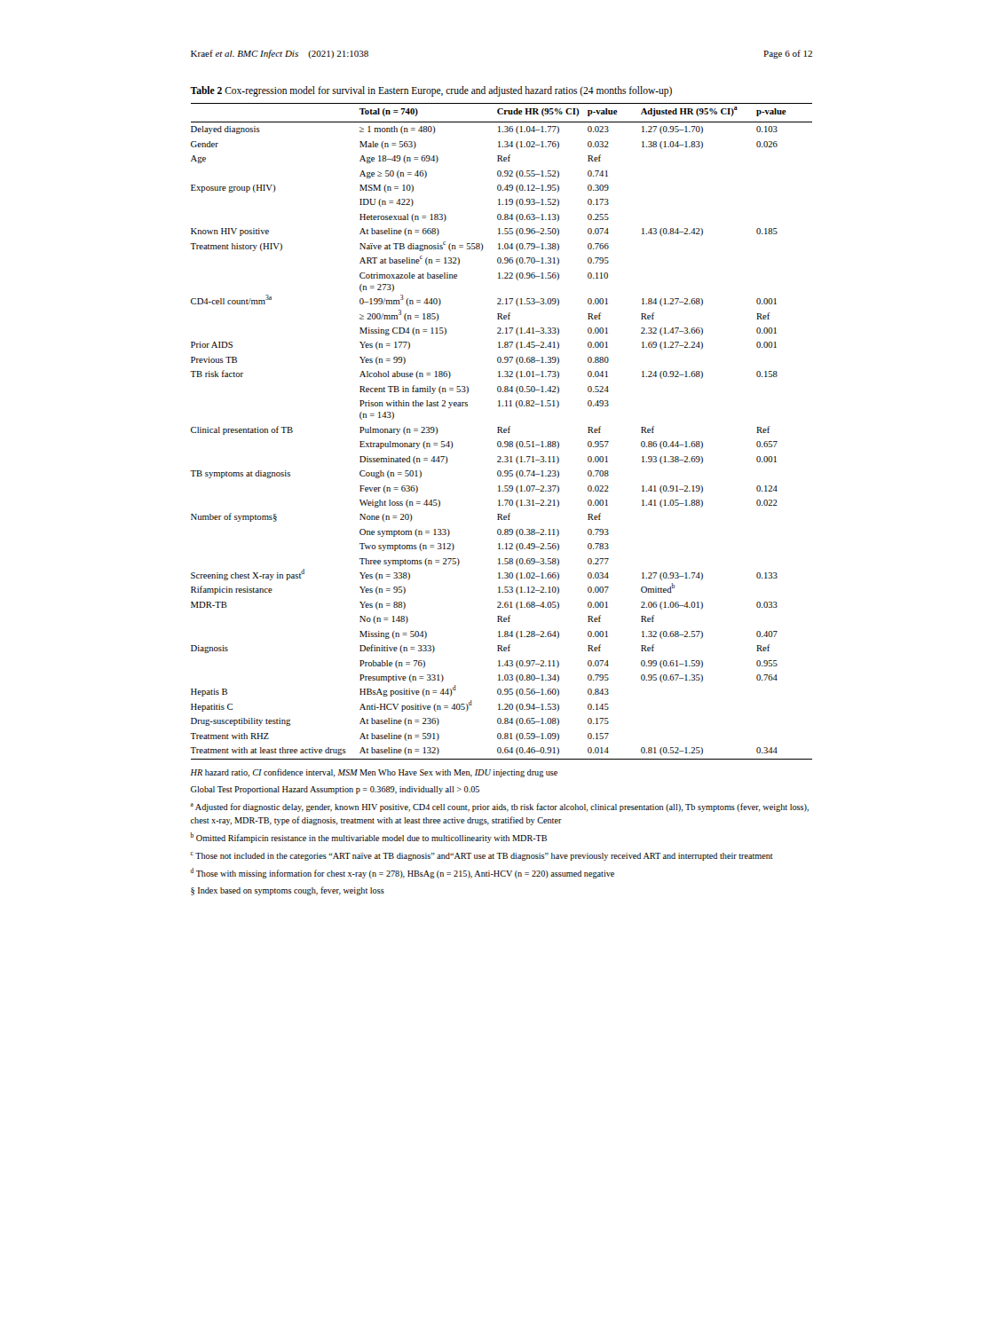Kraef et al. BMC Infect Dis (2021) 21:1038
Page 6 of 12
Table 2 Cox-regression model for survival in Eastern Europe, crude and adjusted hazard ratios (24 months follow-up)
| | Total (n = 740) | Crude HR (95% CI) | p-value | Adjusted HR (95% CI) a | p-value |
| --- | --- | --- | --- | --- | --- |
| Delayed diagnosis | ≥ 1 month (n = 480) | 1.36 (1.04–1.77) | 0.023 | 1.27 (0.95–1.70) | 0.103 |
| Gender | Male (n = 563) | 1.34 (1.02–1.76) | 0.032 | 1.38 (1.04–1.83) | 0.026 |
| Age | Age 18–49 (n = 694) | Ref | Ref | | |
| | Age ≥ 50 (n = 46) | 0.92 (0.55–1.52) | 0.741 | | |
| Exposure group (HIV) | MSM (n = 10) | 0.49 (0.12–1.95) | 0.309 | | |
| | IDU (n = 422) | 1.19 (0.93–1.52) | 0.173 | | |
| | Heterosexual (n = 183) | 0.84 (0.63–1.13) | 0.255 | | |
| Known HIV positive | At baseline (n = 668) | 1.55 (0.96–2.50) | 0.074 | 1.43 (0.84–2.42) | 0.185 |
| Treatment history (HIV) | Naïve at TB diagnosis c (n = 558) | 1.04 (0.79–1.38) | 0.766 | | |
| | ART at baseline c (n = 132) | 0.96 (0.70–1.31) | 0.795 | | |
| | Cotrimoxazole at baseline (n = 273) | 1.22 (0.96–1.56) | 0.110 | | |
| CD4-cell count/mm 3a | 0–199/mm 3 (n = 440) | 2.17 (1.53–3.09) | 0.001 | 1.84 (1.27–2.68) | 0.001 |
| | ≥ 200/mm 3 (n = 185) | Ref | Ref | Ref | Ref |
| | Missing CD4 (n = 115) | 2.17 (1.41–3.33) | 0.001 | 2.32 (1.47–3.66) | 0.001 |
| Prior AIDS | Yes (n = 177) | 1.87 (1.45–2.41) | 0.001 | 1.69 (1.27–2.24) | 0.001 |
| Previous TB | Yes (n = 99) | 0.97 (0.68–1.39) | 0.880 | | |
| TB risk factor | Alcohol abuse (n = 186) | 1.32 (1.01–1.73) | 0.041 | 1.24 (0.92–1.68) | 0.158 |
| | Recent TB in family (n = 53) | 0.84 (0.50–1.42) | 0.524 | | |
| | Prison within the last 2 years (n = 143) | 1.11 (0.82–1.51) | 0.493 | | |
| Clinical presentation of TB | Pulmonary (n = 239) | Ref | Ref | Ref | Ref |
| | Extrapulmonary (n = 54) | 0.98 (0.51–1.88) | 0.957 | 0.86 (0.44–1.68) | 0.657 |
| | Disseminated (n = 447) | 2.31 (1.71–3.11) | 0.001 | 1.93 (1.38–2.69) | 0.001 |
| TB symptoms at diagnosis | Cough (n = 501) | 0.95 (0.74–1.23) | 0.708 | | |
| | Fever (n = 636) | 1.59 (1.07–2.37) | 0.022 | 1.41 (0.91–2.19) | 0.124 |
| | Weight loss (n = 445) | 1.70 (1.31–2.21) | 0.001 | 1.41 (1.05–1.88) | 0.022 |
| Number of symptoms§ | None (n = 20) | Ref | Ref | | |
| | One symptom (n = 133) | 0.89 (0.38–2.11) | 0.793 | | |
| | Two symptoms (n = 312) | 1.12 (0.49–2.56) | 0.783 | | |
| | Three symptoms (n = 275) | 1.58 (0.69–3.58) | 0.277 | | |
| Screening chest X-ray in past d | Yes (n = 338) | 1.30 (1.02–1.66) | 0.034 | 1.27 (0.93–1.74) | 0.133 |
| Rifampicin resistance | Yes (n = 95) | 1.53 (1.12–2.10) | 0.007 | Omitted b | |
| MDR-TB | Yes (n = 88) | 2.61 (1.68–4.05) | 0.001 | 2.06 (1.06–4.01) | 0.033 |
| | No (n = 148) | Ref | Ref | Ref | |
| | Missing (n = 504) | 1.84 (1.28–2.64) | 0.001 | 1.32 (0.68–2.57) | 0.407 |
| Diagnosis | Definitive (n = 333) | Ref | Ref | Ref | Ref |
| | Probable (n = 76) | 1.43 (0.97–2.11) | 0.074 | 0.99 (0.61–1.59) | 0.955 |
| | Presumptive (n = 331) | 1.03 (0.80–1.34) | 0.795 | 0.95 (0.67–1.35) | 0.764 |
| Hepatis B | HBsAg positive (n = 44) d | 0.95 (0.56–1.60) | 0.843 | | |
| Hepatitis C | Anti-HCV positive (n = 405) d | 1.20 (0.94–1.53) | 0.145 | | |
| Drug-susceptibility testing | At baseline (n = 236) | 0.84 (0.65–1.08) | 0.175 | | |
| Treatment with RHZ | At baseline (n = 591) | 0.81 (0.59–1.09) | 0.157 | | |
| Treatment with at least three active drugs | At baseline (n = 132) | 0.64 (0.46–0.91) | 0.014 | 0.81 (0.52–1.25) | 0.344 |
HR hazard ratio, CI confidence interval, MSM Men Who Have Sex with Men, IDU injecting drug use
Global Test Proportional Hazard Assumption p = 0.3689, individually all > 0.05
a Adjusted for diagnostic delay, gender, known HIV positive, CD4 cell count, prior aids, tb risk factor alcohol, clinical presentation (all), Tb symptoms (fever, weight loss), chest x-ray, MDR-TB, type of diagnosis, treatment with at least three active drugs, stratified by Center
b Omitted Rifampicin resistance in the multivariable model due to multicollinearity with MDR-TB
c Those not included in the categories “ART naïve at TB diagnosis” and“ART use at TB diagnosis” have previously received ART and interrupted their treatment
d Those with missing information for chest x-ray (n = 278), HBsAg (n = 215), Anti-HCV (n = 220) assumed negative
§ Index based on symptoms cough, fever, weight loss